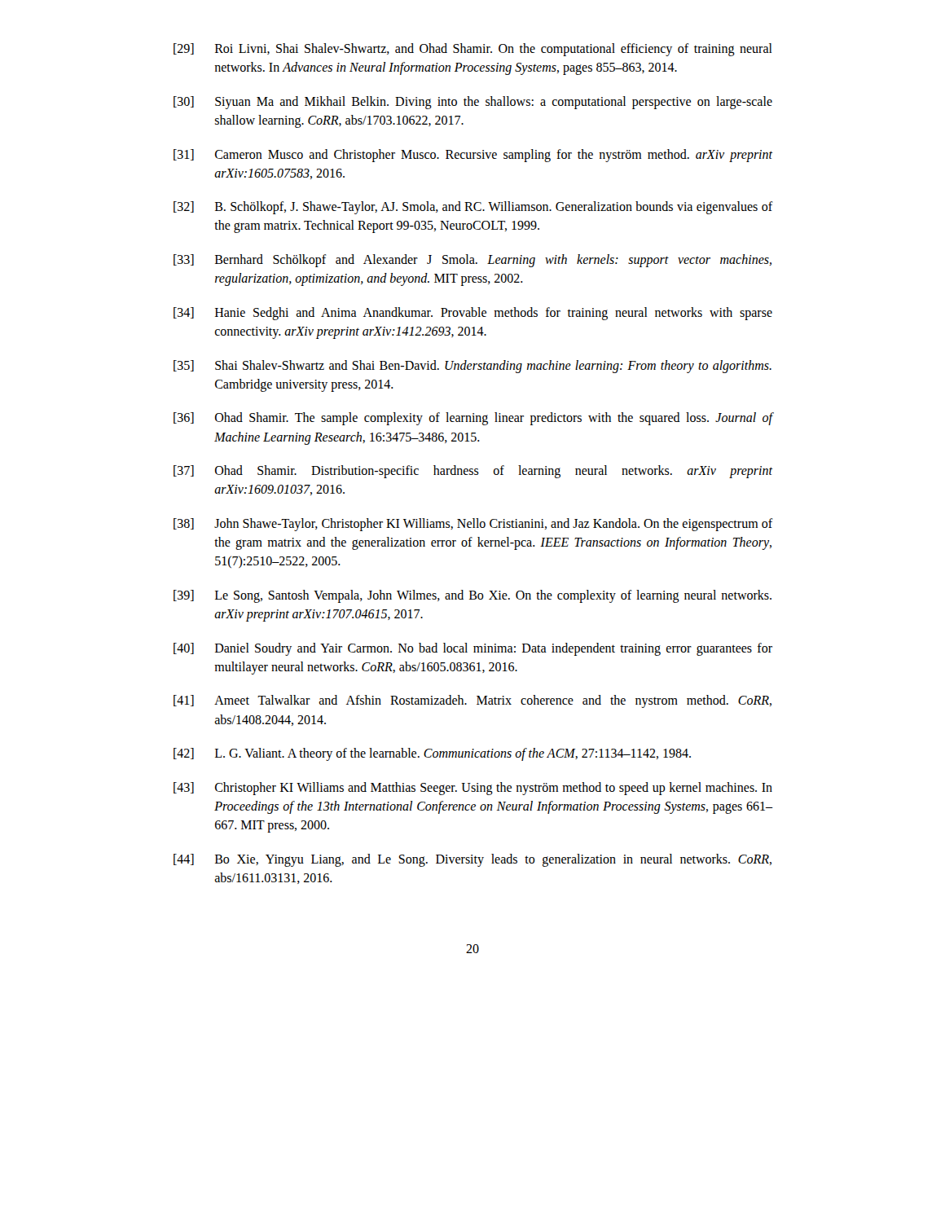[29] Roi Livni, Shai Shalev-Shwartz, and Ohad Shamir. On the computational efficiency of training neural networks. In Advances in Neural Information Processing Systems, pages 855–863, 2014.
[30] Siyuan Ma and Mikhail Belkin. Diving into the shallows: a computational perspective on large-scale shallow learning. CoRR, abs/1703.10622, 2017.
[31] Cameron Musco and Christopher Musco. Recursive sampling for the nyström method. arXiv preprint arXiv:1605.07583, 2016.
[32] B. Schölkopf, J. Shawe-Taylor, AJ. Smola, and RC. Williamson. Generalization bounds via eigenvalues of the gram matrix. Technical Report 99-035, NeuroCOLT, 1999.
[33] Bernhard Schölkopf and Alexander J Smola. Learning with kernels: support vector machines, regularization, optimization, and beyond. MIT press, 2002.
[34] Hanie Sedghi and Anima Anandkumar. Provable methods for training neural networks with sparse connectivity. arXiv preprint arXiv:1412.2693, 2014.
[35] Shai Shalev-Shwartz and Shai Ben-David. Understanding machine learning: From theory to algorithms. Cambridge university press, 2014.
[36] Ohad Shamir. The sample complexity of learning linear predictors with the squared loss. Journal of Machine Learning Research, 16:3475–3486, 2015.
[37] Ohad Shamir. Distribution-specific hardness of learning neural networks. arXiv preprint arXiv:1609.01037, 2016.
[38] John Shawe-Taylor, Christopher KI Williams, Nello Cristianini, and Jaz Kandola. On the eigenspectrum of the gram matrix and the generalization error of kernel-pca. IEEE Transactions on Information Theory, 51(7):2510–2522, 2005.
[39] Le Song, Santosh Vempala, John Wilmes, and Bo Xie. On the complexity of learning neural networks. arXiv preprint arXiv:1707.04615, 2017.
[40] Daniel Soudry and Yair Carmon. No bad local minima: Data independent training error guarantees for multilayer neural networks. CoRR, abs/1605.08361, 2016.
[41] Ameet Talwalkar and Afshin Rostamizadeh. Matrix coherence and the nystrom method. CoRR, abs/1408.2044, 2014.
[42] L. G. Valiant. A theory of the learnable. Communications of the ACM, 27:1134–1142, 1984.
[43] Christopher KI Williams and Matthias Seeger. Using the nyström method to speed up kernel machines. In Proceedings of the 13th International Conference on Neural Information Processing Systems, pages 661–667. MIT press, 2000.
[44] Bo Xie, Yingyu Liang, and Le Song. Diversity leads to generalization in neural networks. CoRR, abs/1611.03131, 2016.
20